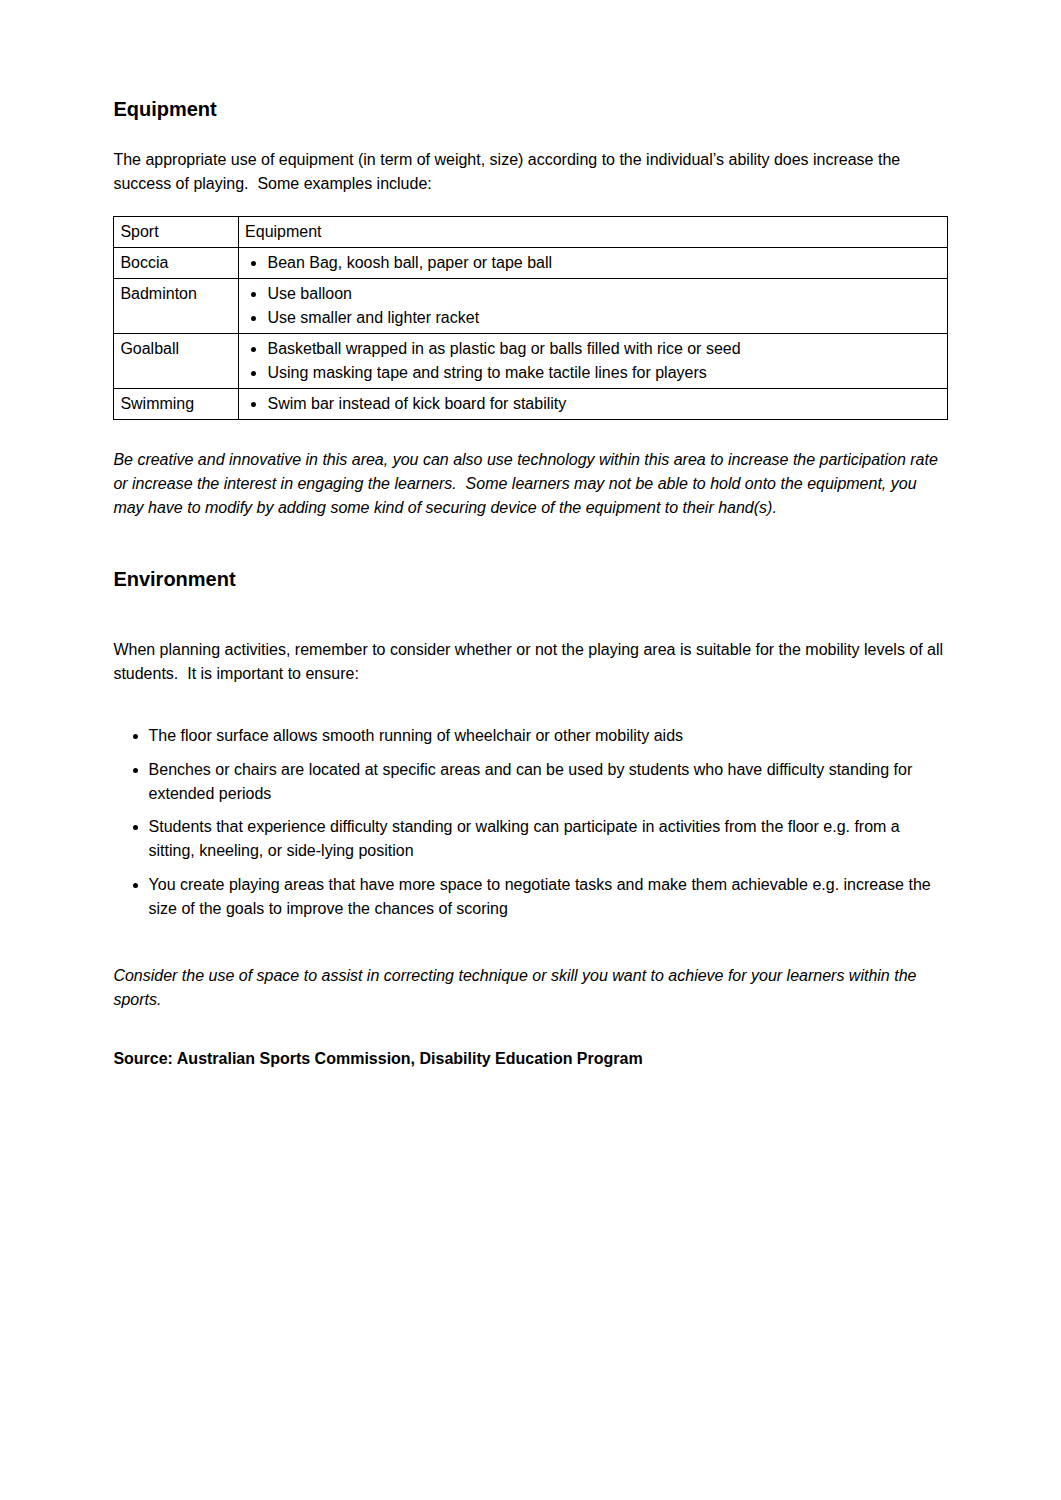Equipment
The appropriate use of equipment (in term of weight, size) according to the individual’s ability does increase the success of playing. Some examples include:
| Sport | Equipment |
| --- | --- |
| Boccia | Bean Bag, koosh ball, paper or tape ball |
| Badminton | Use balloon Use smaller and lighter racket |
| Goalball | Basketball wrapped in as plastic bag or balls filled with rice or seed Using masking tape and string to make tactile lines for players |
| Swimming | Swim bar instead of kick board for stability |
Be creative and innovative in this area, you can also use technology within this area to increase the participation rate or increase the interest in engaging the learners. Some learners may not be able to hold onto the equipment, you may have to modify by adding some kind of securing device of the equipment to their hand(s).
Environment
When planning activities, remember to consider whether or not the playing area is suitable for the mobility levels of all students. It is important to ensure:
The floor surface allows smooth running of wheelchair or other mobility aids
Benches or chairs are located at specific areas and can be used by students who have difficulty standing for extended periods
Students that experience difficulty standing or walking can participate in activities from the floor e.g. from a sitting, kneeling, or side-lying position
You create playing areas that have more space to negotiate tasks and make them achievable e.g. increase the size of the goals to improve the chances of scoring
Consider the use of space to assist in correcting technique or skill you want to achieve for your learners within the sports.
Source: Australian Sports Commission, Disability Education Program